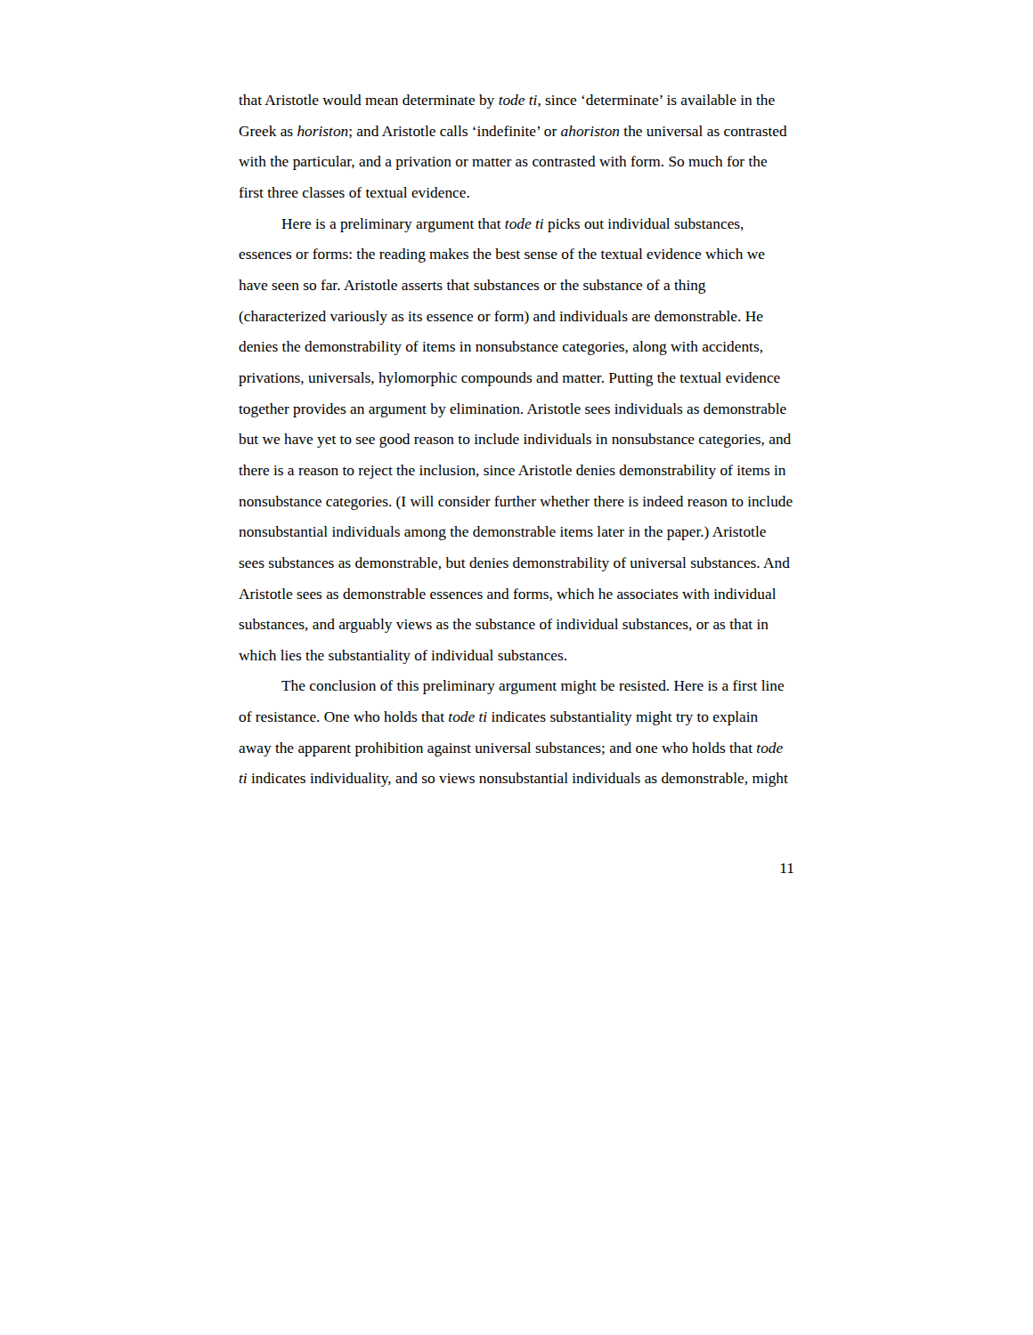that Aristotle would mean determinate by tode ti, since ‘determinate’ is available in the Greek as horiston; and Aristotle calls ‘indefinite’ or ahoriston the universal as contrasted with the particular, and a privation or matter as contrasted with form. So much for the first three classes of textual evidence.
Here is a preliminary argument that tode ti picks out individual substances, essences or forms: the reading makes the best sense of the textual evidence which we have seen so far. Aristotle asserts that substances or the substance of a thing (characterized variously as its essence or form) and individuals are demonstrable. He denies the demonstrability of items in nonsubstance categories, along with accidents, privations, universals, hylomorphic compounds and matter. Putting the textual evidence together provides an argument by elimination. Aristotle sees individuals as demonstrable but we have yet to see good reason to include individuals in nonsubstance categories, and there is a reason to reject the inclusion, since Aristotle denies demonstrability of items in nonsubstance categories. (I will consider further whether there is indeed reason to include nonsubstantial individuals among the demonstrable items later in the paper.) Aristotle sees substances as demonstrable, but denies demonstrability of universal substances. And Aristotle sees as demonstrable essences and forms, which he associates with individual substances, and arguably views as the substance of individual substances, or as that in which lies the substantiality of individual substances.
The conclusion of this preliminary argument might be resisted. Here is a first line of resistance. One who holds that tode ti indicates substantiality might try to explain away the apparent prohibition against universal substances; and one who holds that tode ti indicates individuality, and so views nonsubstantial individuals as demonstrable, might
11